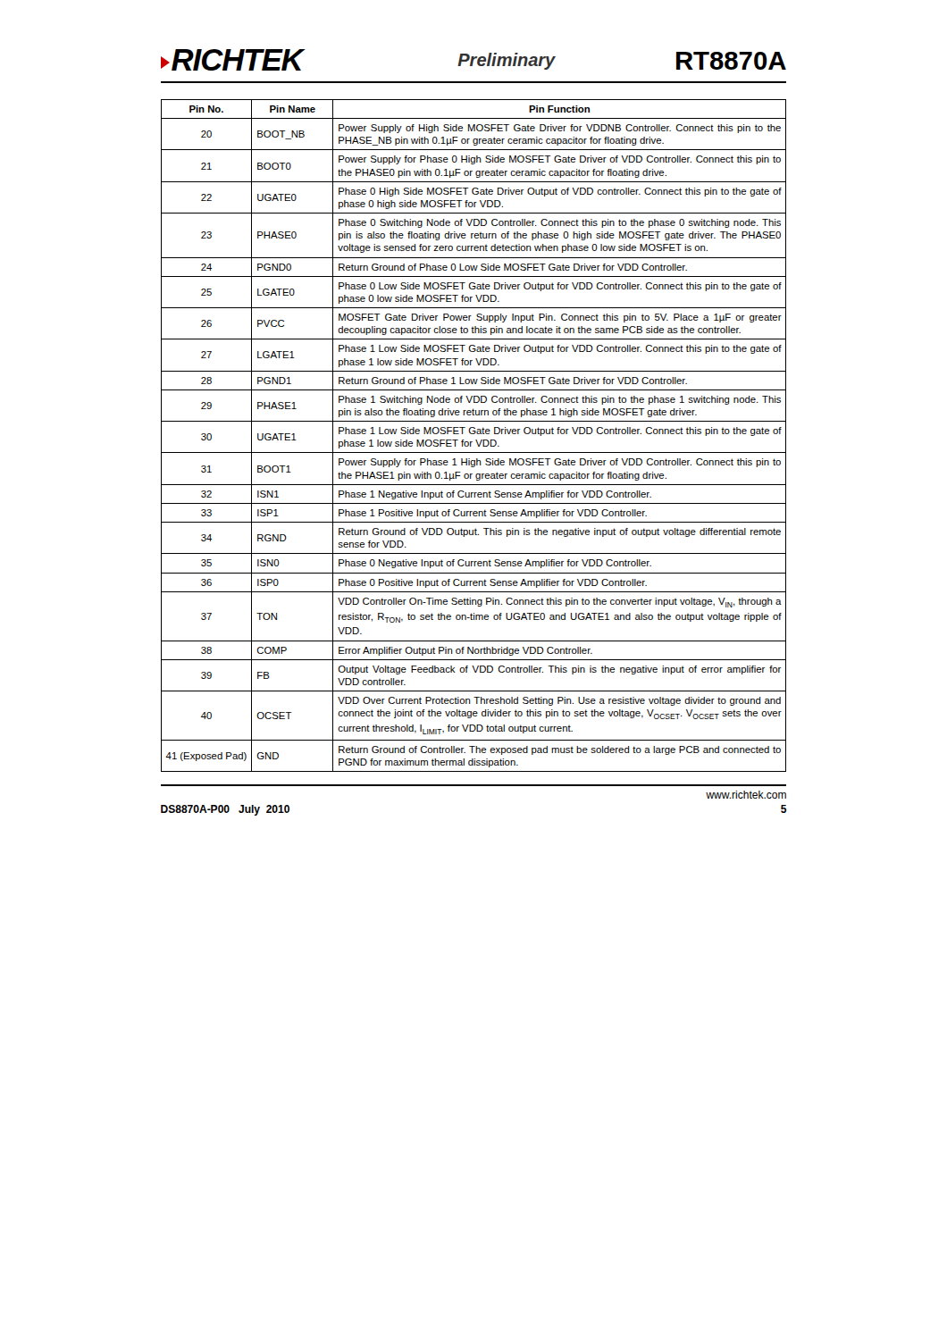RICH TEK
Preliminary
RT8870A
| Pin No. | Pin Name | Pin Function |
| --- | --- | --- |
| 20 | BOOT_NB | Power Supply of High Side MOSFET Gate Driver for VDDNB Controller. Connect this pin to the PHASE_NB pin with 0.1µF or greater ceramic capacitor for floating drive. |
| 21 | BOOT0 | Power Supply for Phase 0 High Side MOSFET Gate Driver of VDD Controller. Connect this pin to the PHASE0 pin with 0.1µF or greater ceramic capacitor for floating drive. |
| 22 | UGATE0 | Phase 0 High Side MOSFET Gate Driver Output of VDD controller. Connect this pin to the gate of phase 0 high side MOSFET for VDD. |
| 23 | PHASE0 | Phase 0 Switching Node of VDD Controller. Connect this pin to the phase 0 switching node. This pin is also the floating drive return of the phase 0 high side MOSFET gate driver. The PHASE0 voltage is sensed for zero current detection when phase 0 low side MOSFET is on. |
| 24 | PGND0 | Return Ground of Phase 0 Low Side MOSFET Gate Driver for VDD Controller. |
| 25 | LGATE0 | Phase 0 Low Side MOSFET Gate Driver Output for VDD Controller. Connect this pin to the gate of phase 0 low side MOSFET for VDD. |
| 26 | PVCC | MOSFET Gate Driver Power Supply Input Pin. Connect this pin to 5V. Place a 1µF or greater decoupling capacitor close to this pin and locate it on the same PCB side as the controller. |
| 27 | LGATE1 | Phase 1 Low Side MOSFET Gate Driver Output for VDD Controller. Connect this pin to the gate of phase 1 low side MOSFET for VDD. |
| 28 | PGND1 | Return Ground of Phase 1 Low Side MOSFET Gate Driver for VDD Controller. |
| 29 | PHASE1 | Phase 1 Switching Node of VDD Controller. Connect this pin to the phase 1 switching node. This pin is also the floating drive return of the phase 1 high side MOSFET gate driver. |
| 30 | UGATE1 | Phase 1 Low Side MOSFET Gate Driver Output for VDD Controller. Connect this pin to the gate of phase 1 low side MOSFET for VDD. |
| 31 | BOOT1 | Power Supply for Phase 1 High Side MOSFET Gate Driver of VDD Controller. Connect this pin to the PHASE1 pin with 0.1µF or greater ceramic capacitor for floating drive. |
| 32 | ISN1 | Phase 1 Negative Input of Current Sense Amplifier for VDD Controller. |
| 33 | ISP1 | Phase 1 Positive Input of Current Sense Amplifier for VDD Controller. |
| 34 | RGND | Return Ground of VDD Output. This pin is the negative input of output voltage differential remote sense for VDD. |
| 35 | ISN0 | Phase 0 Negative Input of Current Sense Amplifier for VDD Controller. |
| 36 | ISP0 | Phase 0 Positive Input of Current Sense Amplifier for VDD Controller. |
| 37 | TON | VDD Controller On-Time Setting Pin. Connect this pin to the converter input voltage, V IN , through a resistor, R TON , to set the on-time of UGATE0 and UGATE1 and also the output voltage ripple of VDD. |
| 38 | COMP | Error Amplifier Output Pin of Northbridge VDD Controller. |
| 39 | FB | Output Voltage Feedback of VDD Controller. This pin is the negative input of error amplifier for VDD controller. |
| 40 | OCSET | VDD Over Current Protection Threshold Setting Pin. Use a resistive voltage divider to ground and connect the joint of the voltage divider to this pin to set the voltage, V OCSET . V OCSET sets the over current threshold, I LIMIT , for VDD total output current. |
| 41 (Exposed Pad) | GND | Return Ground of Controller. The exposed pad must be soldered to a large PCB and connected to PGND for maximum thermal dissipation. |
DS8870A-P00 July 2010
www.richtek.com 5